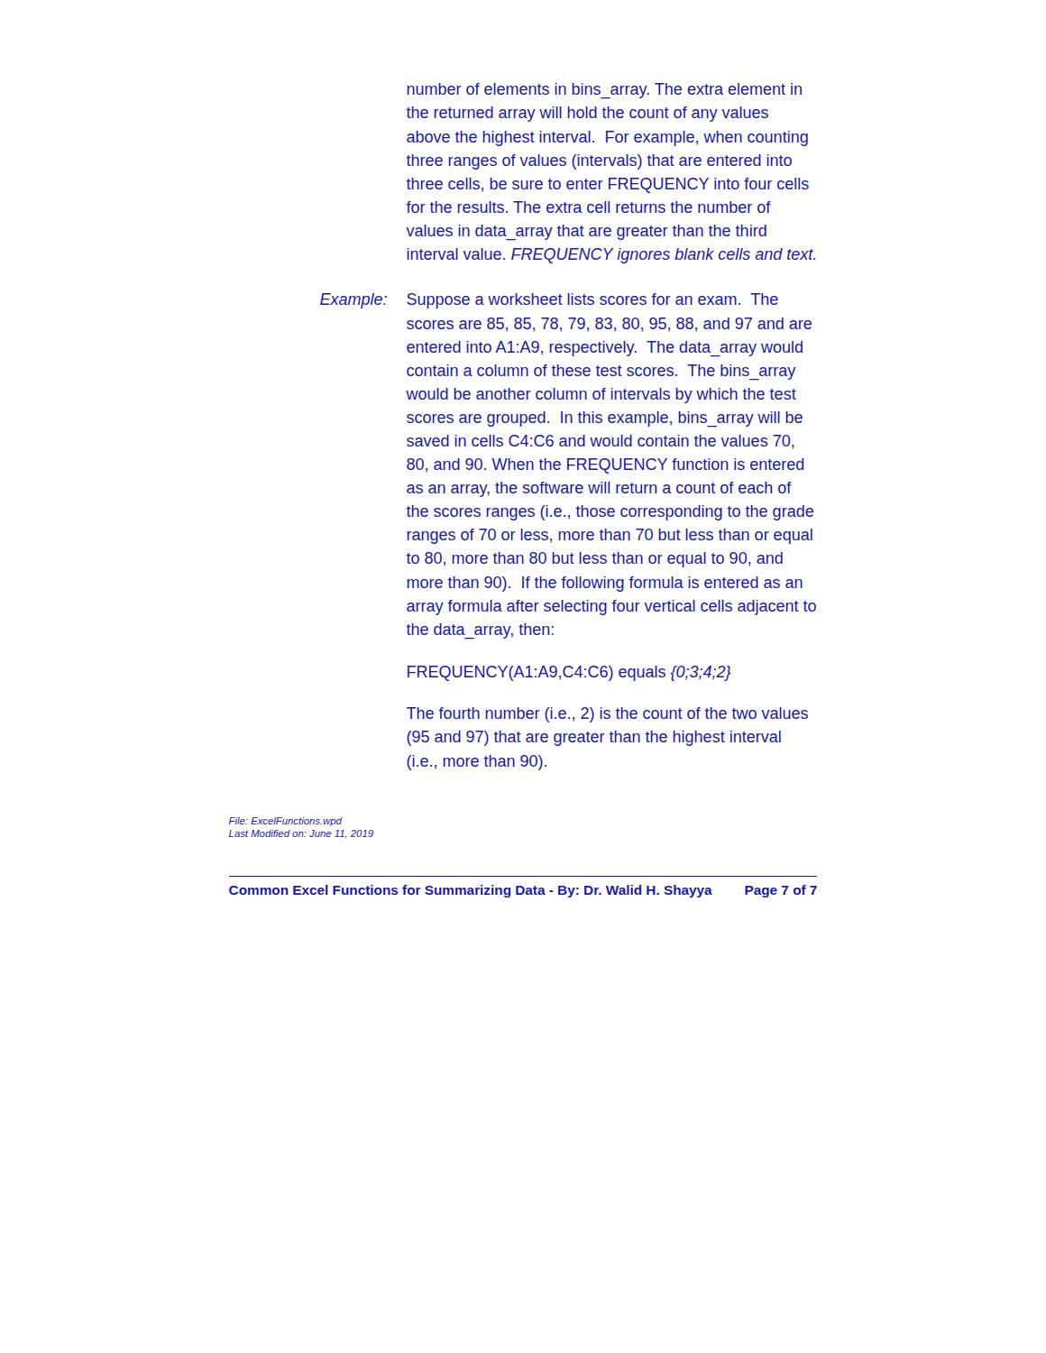number of elements in bins_array. The extra element in the returned array will hold the count of any values above the highest interval. For example, when counting three ranges of values (intervals) that are entered into three cells, be sure to enter FREQUENCY into four cells for the results. The extra cell returns the number of values in data_array that are greater than the third interval value. FREQUENCY ignores blank cells and text.
Example:
Suppose a worksheet lists scores for an exam. The scores are 85, 85, 78, 79, 83, 80, 95, 88, and 97 and are entered into A1:A9, respectively. The data_array would contain a column of these test scores. The bins_array would be another column of intervals by which the test scores are grouped. In this example, bins_array will be saved in cells C4:C6 and would contain the values 70, 80, and 90. When the FREQUENCY function is entered as an array, the software will return a count of each of the scores ranges (i.e., those corresponding to the grade ranges of 70 or less, more than 70 but less than or equal to 80, more than 80 but less than or equal to 90, and more than 90). If the following formula is entered as an array formula after selecting four vertical cells adjacent to the data_array, then:
FREQUENCY(A1:A9,C4:C6) equals {0;3;4;2}
The fourth number (i.e., 2) is the count of the two values (95 and 97) that are greater than the highest interval (i.e., more than 90).
File: ExcelFunctions.wpd
Last Modified on: June 11, 2019
Common Excel Functions for Summarizing Data - By: Dr. Walid H. Shayya Page 7 of 7